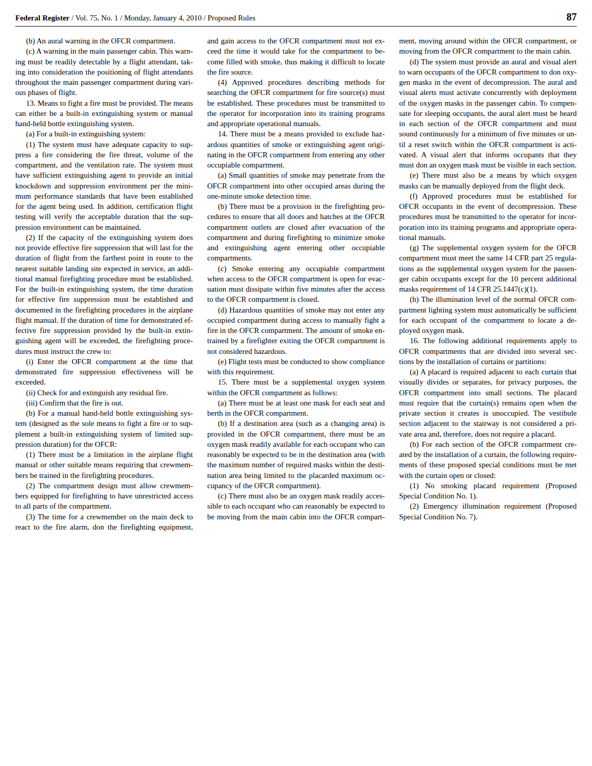Federal Register / Vol. 75, No. 1 / Monday, January 4, 2010 / Proposed Rules
87
(b) An aural warning in the OFCR compartment.
(c) A warning in the main passenger cabin. This warning must be readily detectable by a flight attendant, taking into consideration the positioning of flight attendants throughout the main passenger compartment during various phases of flight.
13. Means to fight a fire must be provided. The means can either be a built-in extinguishing system or manual hand-held bottle extinguishing system.
(a) For a built-in extinguishing system:
(1) The system must have adequate capacity to suppress a fire considering the fire threat, volume of the compartment, and the ventilation rate. The system must have sufficient extinguishing agent to provide an initial knockdown and suppression environment per the minimum performance standards that have been established for the agent being used. In addition, certification flight testing will verify the acceptable duration that the suppression environment can be maintained.
(2) If the capacity of the extinguishing system does not provide effective fire suppression that will last for the duration of flight from the farthest point in route to the nearest suitable landing site expected in service, an additional manual firefighting procedure must be established. For the built-in extinguishing system, the time duration for effective fire suppression must be established and documented in the firefighting procedures in the airplane flight manual. If the duration of time for demonstrated effective fire suppression provided by the built-in extinguishing agent will be exceeded, the firefighting procedures must instruct the crew to:
(i) Enter the OFCR compartment at the time that demonstrated fire suppression effectiveness will be exceeded.
(ii) Check for and extinguish any residual fire.
(iii) Confirm that the fire is out.
(b) For a manual hand-held bottle extinguishing system (designed as the sole means to fight a fire or to supplement a built-in extinguishing system of limited suppression duration) for the OFCR:
(1) There must be a limitation in the airplane flight manual or other suitable means requiring that crewmembers be trained in the firefighting procedures.
(2) The compartment design must allow crewmembers equipped for firefighting to have unrestricted access to all parts of the compartment.
(3) The time for a crewmember on the main deck to react to the fire alarm, don the firefighting equipment, and gain access to the OFCR compartment must not exceed the time it would take for the compartment to become filled with smoke, thus making it difficult to locate the fire source.
(4) Approved procedures describing methods for searching the OFCR compartment for fire source(s) must be established. These procedures must be transmitted to the operator for incorporation into its training programs and appropriate operational manuals.
14. There must be a means provided to exclude hazardous quantities of smoke or extinguishing agent originating in the OFCR compartment from entering any other occupiable compartment.
(a) Small quantities of smoke may penetrate from the OFCR compartment into other occupied areas during the one-minute smoke detection time.
(b) There must be a provision in the firefighting procedures to ensure that all doors and hatches at the OFCR compartment outlets are closed after evacuation of the compartment and during firefighting to minimize smoke and extinguishing agent entering other occupiable compartments.
(c) Smoke entering any occupiable compartment when access to the OFCR compartment is open for evacuation must dissipate within five minutes after the access to the OFCR compartment is closed.
(d) Hazardous quantities of smoke may not enter any occupied compartment during access to manually fight a fire in the OFCR compartment. The amount of smoke entrained by a firefighter exiting the OFCR compartment is not considered hazardous.
(e) Flight tests must be conducted to show compliance with this requirement.
15. There must be a supplemental oxygen system within the OFCR compartment as follows:
(a) There must be at least one mask for each seat and berth in the OFCR compartment.
(b) If a destination area (such as a changing area) is provided in the OFCR compartment, there must be an oxygen mask readily available for each occupant who can reasonably be expected to be in the destination area (with the maximum number of required masks within the destination area being limited to the placarded maximum occupancy of the OFCR compartment).
(c) There must also be an oxygen mask readily accessible to each occupant who can reasonably be expected to be moving from the main cabin into the OFCR compartment, moving around within the OFCR compartment, or moving from the OFCR compartment to the main cabin.
(d) The system must provide an aural and visual alert to warn occupants of the OFCR compartment to don oxygen masks in the event of decompression. The aural and visual alerts must activate concurrently with deployment of the oxygen masks in the passenger cabin. To compensate for sleeping occupants, the aural alert must be heard in each section of the OFCR compartment and must sound continuously for a minimum of five minutes or until a reset switch within the OFCR compartment is activated. A visual alert that informs occupants that they must don an oxygen mask must be visible in each section.
(e) There must also be a means by which oxygen masks can be manually deployed from the flight deck.
(f) Approved procedures must be established for OFCR occupants in the event of decompression. These procedures must be transmitted to the operator for incorporation into its training programs and appropriate operational manuals.
(g) The supplemental oxygen system for the OFCR compartment must meet the same 14 CFR part 25 regulations as the supplemental oxygen system for the passenger cabin occupants except for the 10 percent additional masks requirement of 14 CFR 25.1447(c)(1).
(h) The illumination level of the normal OFCR compartment lighting system must automatically be sufficient for each occupant of the compartment to locate a deployed oxygen mask.
16. The following additional requirements apply to OFCR compartments that are divided into several sections by the installation of curtains or partitions:
(a) A placard is required adjacent to each curtain that visually divides or separates, for privacy purposes, the OFCR compartment into small sections. The placard must require that the curtain(s) remains open when the private section it creates is unoccupied. The vestibule section adjacent to the stairway is not considered a private area and, therefore, does not require a placard.
(b) For each section of the OFCR compartment created by the installation of a curtain, the following requirements of these proposed special conditions must be met with the curtain open or closed:
(1) No smoking placard requirement (Proposed Special Condition No. 1).
(2) Emergency illumination requirement (Proposed Special Condition No. 7).